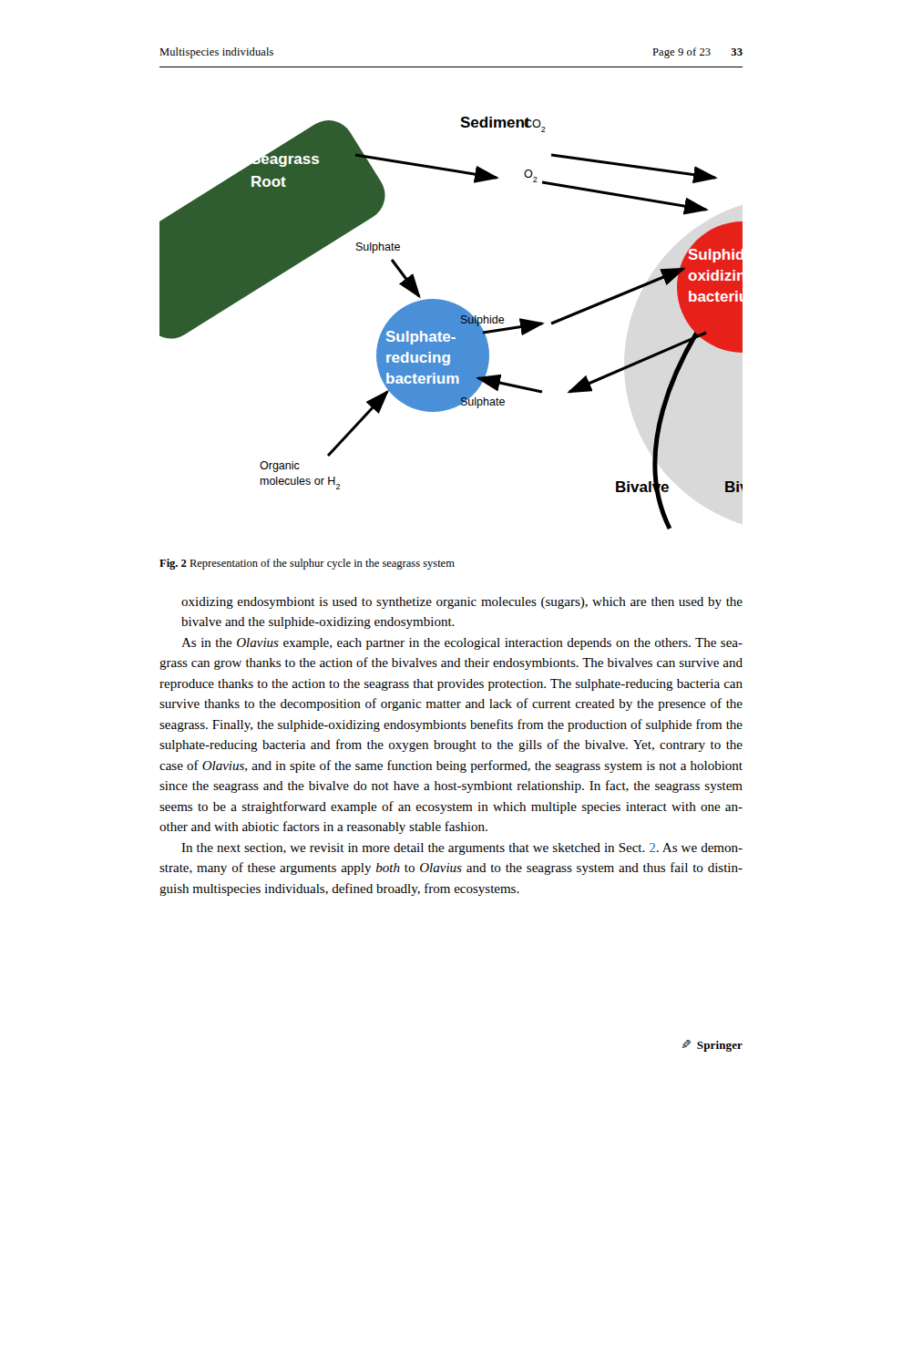Multispecies individuals
Page 9 of 2333
Sediment CO2 O2 Seagrass Root Sulphate Sulphate- reducing bacterium Sulphide Sulphate Organic molecules or H2 Sulphide- oxidizing bacterium Organic carbon Bivalve Bivalve gills
Fig. 2 Representation of the sulphur cycle in the seagrass system
oxidizing endosymbiont is used to synthetize organic molecules (sugars), which are then used by the bivalve and the sulphide-oxidizing endosymbiont.
As in the Olavius example, each partner in the ecological interaction depends on the others. The seagrass can grow thanks to the action of the bivalves and their endosymbionts. The bivalves can survive and reproduce thanks to the action to the seagrass that provides protection. The sulphate-reducing bacteria can survive thanks to the decomposition of organic matter and lack of current created by the presence of the seagrass. Finally, the sulphide-oxidizing endosymbionts benefits from the production of sulphide from the sulphate-reducing bacteria and from the oxygen brought to the gills of the bivalve. Yet, contrary to the case of Olavius, and in spite of the same function being performed, the seagrass system is not a holobiont since the seagrass and the bivalve do not have a host-symbiont relationship. In fact, the seagrass system seems to be a straightforward example of an ecosystem in which multiple species interact with one another and with abiotic factors in a reasonably stable fashion.
In the next section, we revisit in more detail the arguments that we sketched in Sect. 2. As we demonstrate, many of these arguments apply both to Olavius and to the seagrass system and thus fail to distinguish multispecies individuals, defined broadly, from ecosystems.
✎Springer